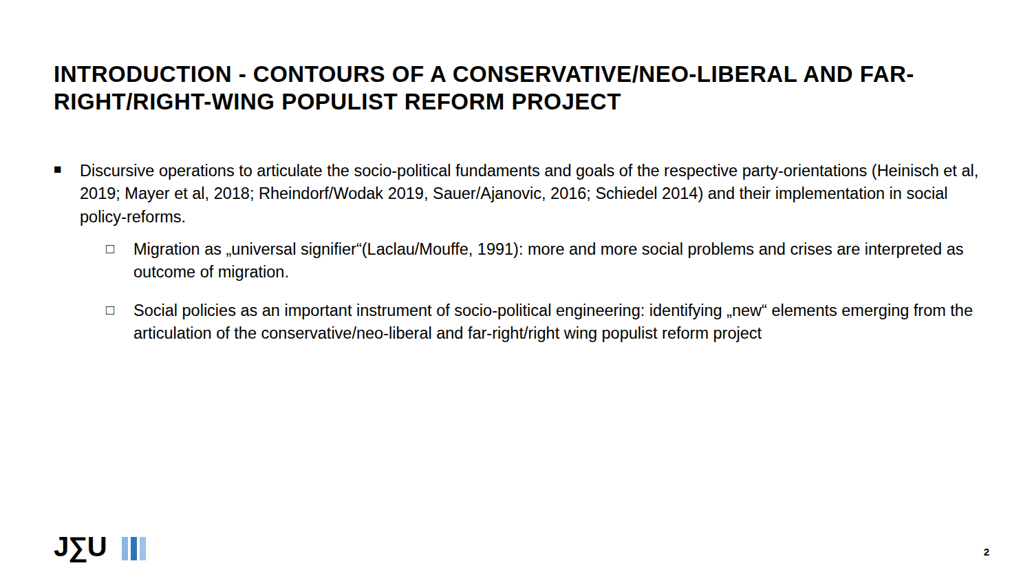Introduction - Contours of a Conservative/Neo-liberal and Far-right/Right-wing Populist Reform Project
Discursive operations to articulate the socio-political fundaments and goals of the respective party-orientations (Heinisch et al, 2019; Mayer et al, 2018; Rheindorf/Wodak 2019, Sauer/Ajanovic, 2016; Schiedel 2014) and their implementation in social policy-reforms.
Migration as „universal signifier“(Laclau/Mouffe, 1991): more and more social problems and crises are interpreted as outcome of migration.
Social policies as an important instrument of socio-political engineering: identifying „new“ elements emerging from the articulation of the conservative/neo-liberal and far-right/right wing populist reform project
J∑U
2